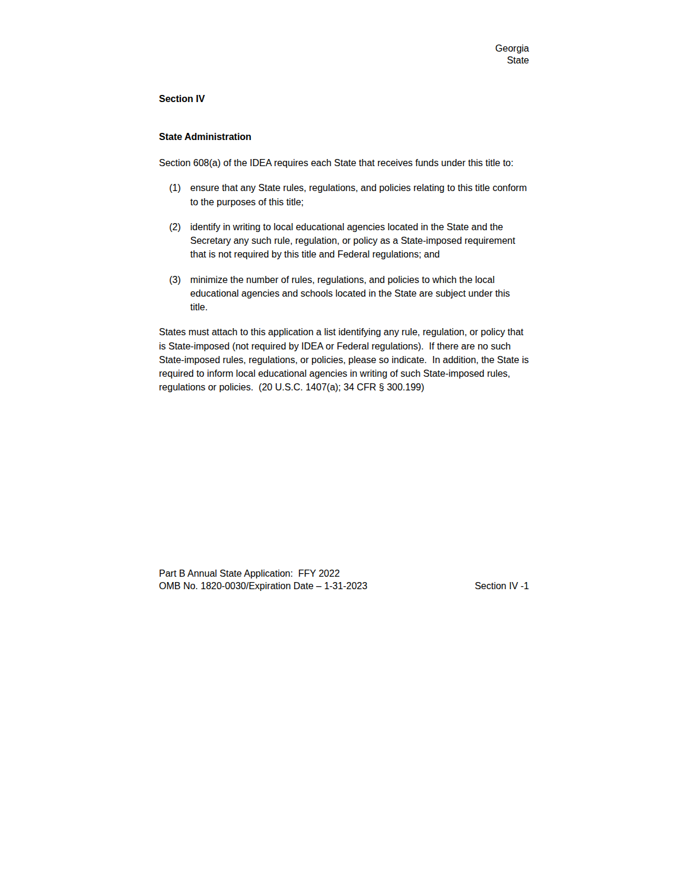Georgia
State
Section IV
State Administration
Section 608(a) of the IDEA requires each State that receives funds under this title to:
(1) ensure that any State rules, regulations, and policies relating to this title conform to the purposes of this title;
(2) identify in writing to local educational agencies located in the State and the Secretary any such rule, regulation, or policy as a State-imposed requirement that is not required by this title and Federal regulations; and
(3) minimize the number of rules, regulations, and policies to which the local educational agencies and schools located in the State are subject under this title.
States must attach to this application a list identifying any rule, regulation, or policy that is State-imposed (not required by IDEA or Federal regulations). If there are no such State-imposed rules, regulations, or policies, please so indicate. In addition, the State is required to inform local educational agencies in writing of such State-imposed rules, regulations or policies. (20 U.S.C. 1407(a); 34 CFR § 300.199)
Part B Annual State Application: FFY 2022
OMB No. 1820-0030/Expiration Date – 1-31-2023
Section IV -1